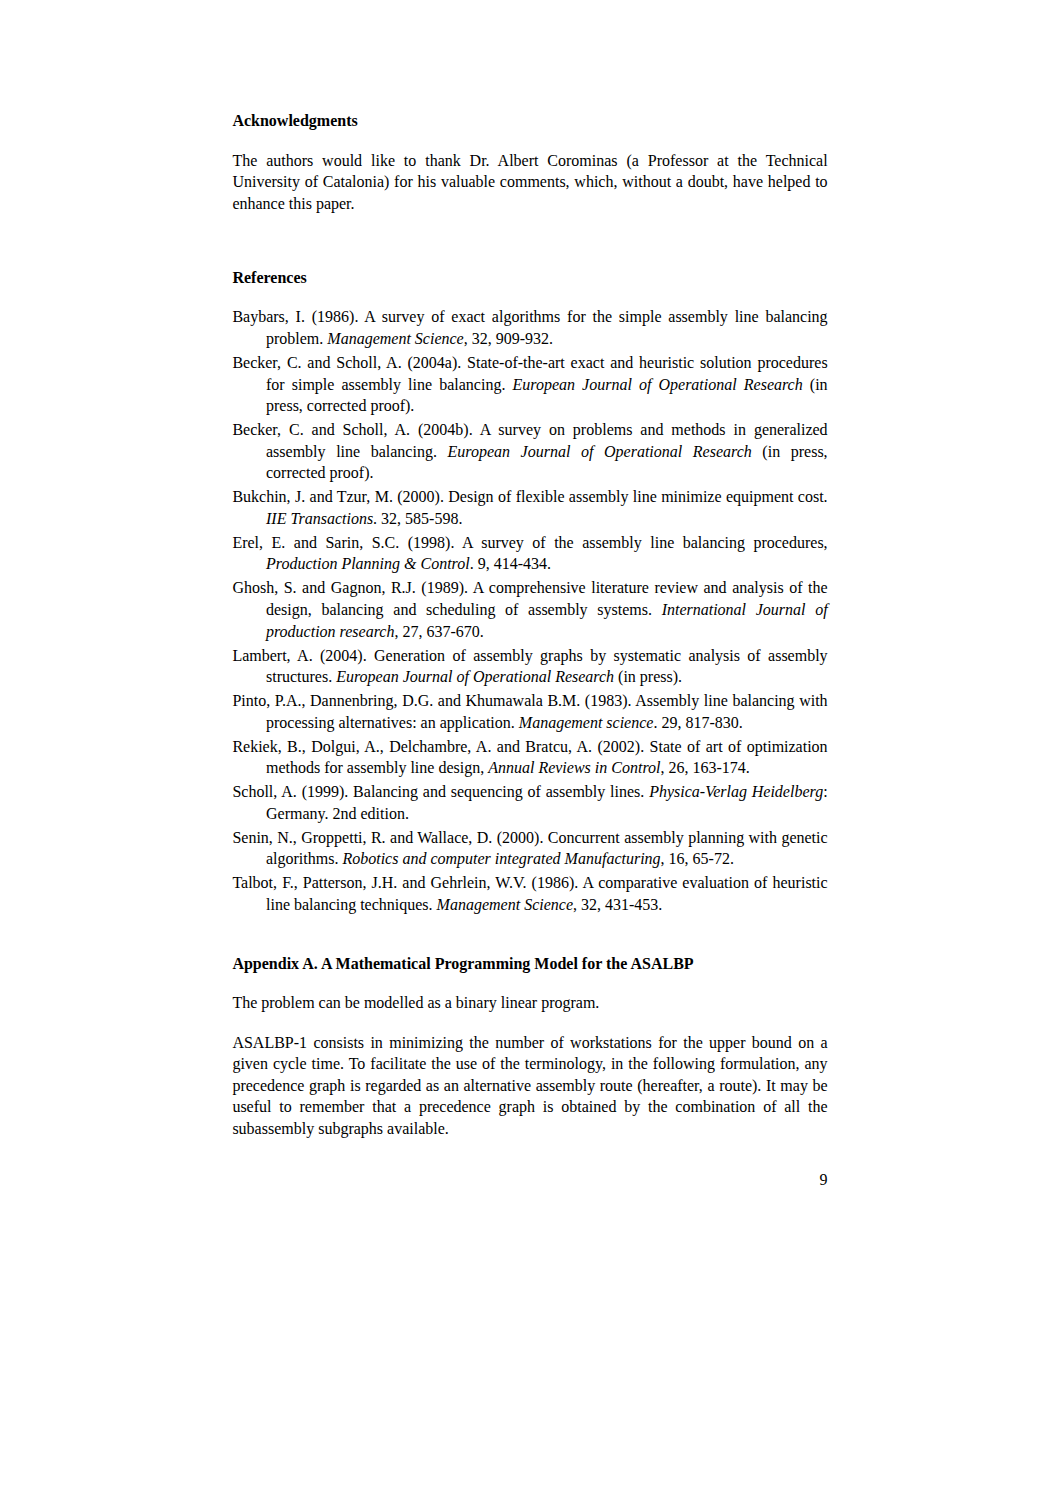Acknowledgments
The authors would like to thank Dr. Albert Corominas (a Professor at the Technical University of Catalonia) for his valuable comments, which, without a doubt, have helped to enhance this paper.
References
Baybars, I. (1986). A survey of exact algorithms for the simple assembly line balancing problem. Management Science, 32, 909-932.
Becker, C. and Scholl, A. (2004a). State-of-the-art exact and heuristic solution procedures for simple assembly line balancing. European Journal of Operational Research (in press, corrected proof).
Becker, C. and Scholl, A. (2004b). A survey on problems and methods in generalized assembly line balancing. European Journal of Operational Research (in press, corrected proof).
Bukchin, J. and Tzur, M. (2000). Design of flexible assembly line minimize equipment cost. IIE Transactions. 32, 585-598.
Erel, E. and Sarin, S.C. (1998). A survey of the assembly line balancing procedures, Production Planning & Control. 9, 414-434.
Ghosh, S. and Gagnon, R.J. (1989). A comprehensive literature review and analysis of the design, balancing and scheduling of assembly systems. International Journal of production research, 27, 637-670.
Lambert, A. (2004). Generation of assembly graphs by systematic analysis of assembly structures. European Journal of Operational Research (in press).
Pinto, P.A., Dannenbring, D.G. and Khumawala B.M. (1983). Assembly line balancing with processing alternatives: an application. Management science. 29, 817-830.
Rekiek, B., Dolgui, A., Delchambre, A. and Bratcu, A. (2002). State of art of optimization methods for assembly line design, Annual Reviews in Control, 26, 163-174.
Scholl, A. (1999). Balancing and sequencing of assembly lines. Physica-Verlag Heidelberg: Germany. 2nd edition.
Senin, N., Groppetti, R. and Wallace, D. (2000). Concurrent assembly planning with genetic algorithms. Robotics and computer integrated Manufacturing, 16, 65-72.
Talbot, F., Patterson, J.H. and Gehrlein, W.V. (1986). A comparative evaluation of heuristic line balancing techniques. Management Science, 32, 431-453.
Appendix A. A Mathematical Programming Model for the ASALBP
The problem can be modelled as a binary linear program.
ASALBP-1 consists in minimizing the number of workstations for the upper bound on a given cycle time. To facilitate the use of the terminology, in the following formulation, any precedence graph is regarded as an alternative assembly route (hereafter, a route). It may be useful to remember that a precedence graph is obtained by the combination of all the subassembly subgraphs available.
9